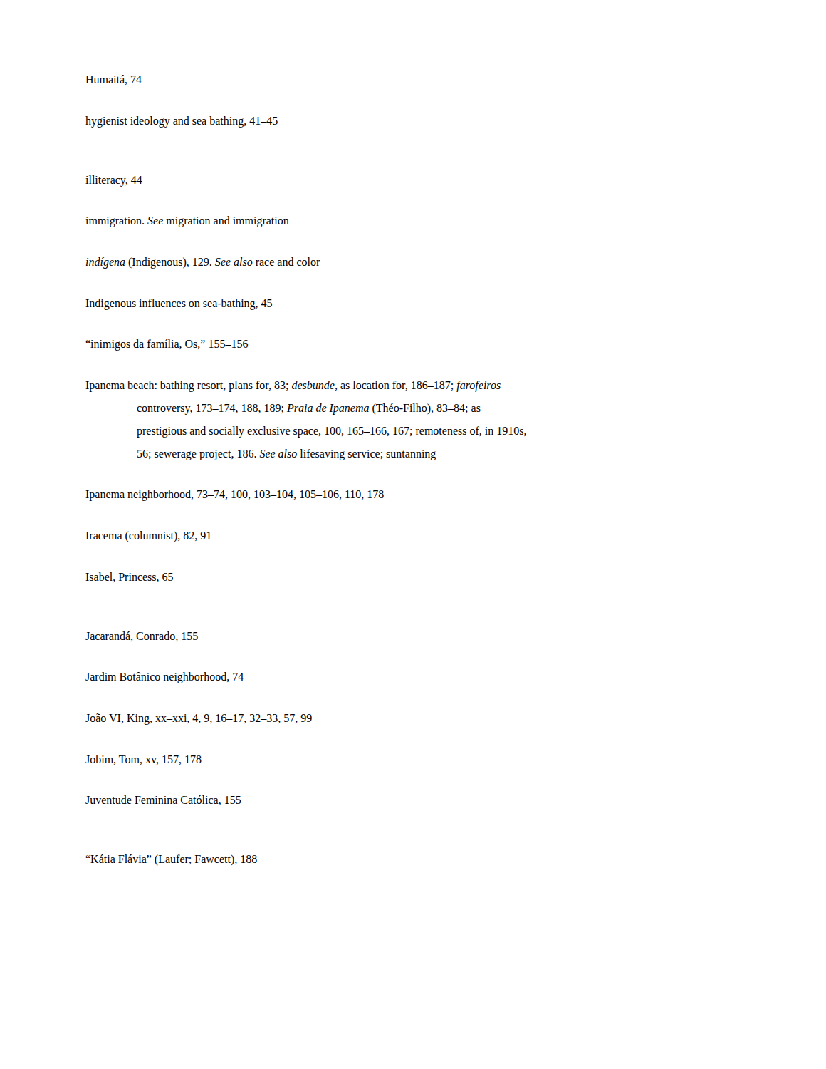Humaitá, 74
hygienist ideology and sea bathing, 41–45
illiteracy, 44
immigration. See migration and immigration
indígena (Indigenous), 129. See also race and color
Indigenous influences on sea-bathing, 45
“inimigos da família, Os,” 155–156
Ipanema beach: bathing resort, plans for, 83; desbunde, as location for, 186–187; farofeiros controversy, 173–174, 188, 189; Praia de Ipanema (Théo-Filho), 83–84; as prestigious and socially exclusive space, 100, 165–166, 167; remoteness of, in 1910s, 56; sewerage project, 186. See also lifesaving service; suntanning
Ipanema neighborhood, 73–74, 100, 103–104, 105–106, 110, 178
Iracema (columnist), 82, 91
Isabel, Princess, 65
Jacarandá, Conrado, 155
Jardim Botânico neighborhood, 74
João VI, King, xx–xxi, 4, 9, 16–17, 32–33, 57, 99
Jobim, Tom, xv, 157, 178
Juventude Feminina Católica, 155
“Kátia Flávia” (Laufer; Fawcett), 188